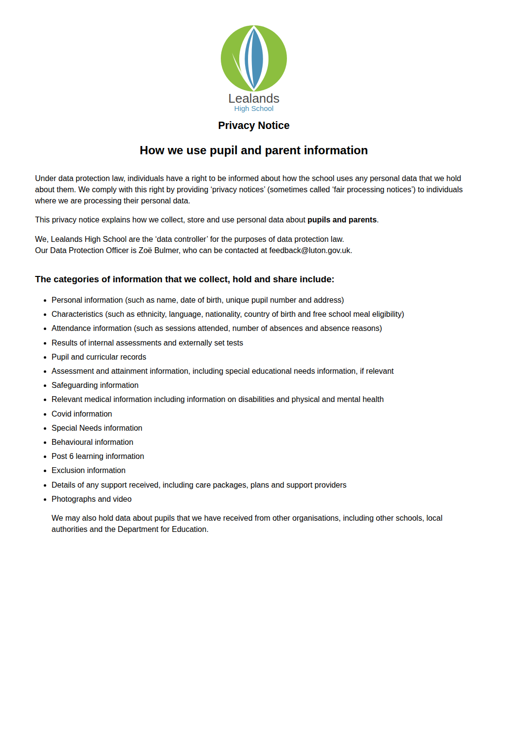Lealands High School
Privacy Notice
How we use pupil and parent information
Under data protection law, individuals have a right to be informed about how the school uses any personal data that we hold about them. We comply with this right by providing ‘privacy notices’ (sometimes called ‘fair processing notices’) to individuals where we are processing their personal data.
This privacy notice explains how we collect, store and use personal data about pupils and parents.
We, Lealands High School are the ‘data controller’ for the purposes of data protection law.
Our Data Protection Officer is Zoë Bulmer, who can be contacted at feedback@luton.gov.uk.
The categories of information that we collect, hold and share include:
Personal information (such as name, date of birth, unique pupil number and address)
Characteristics (such as ethnicity, language, nationality, country of birth and free school meal eligibility)
Attendance information (such as sessions attended, number of absences and absence reasons)
Results of internal assessments and externally set tests
Pupil and curricular records
Assessment and attainment information, including special educational needs information, if relevant
Safeguarding information
Relevant medical information including information on disabilities and physical and mental health
Covid information
Special Needs information
Behavioural information
Post 6 learning information
Exclusion information
Details of any support received, including care packages, plans and support providers
Photographs and video
We may also hold data about pupils that we have received from other organisations, including other schools, local authorities and the Department for Education.